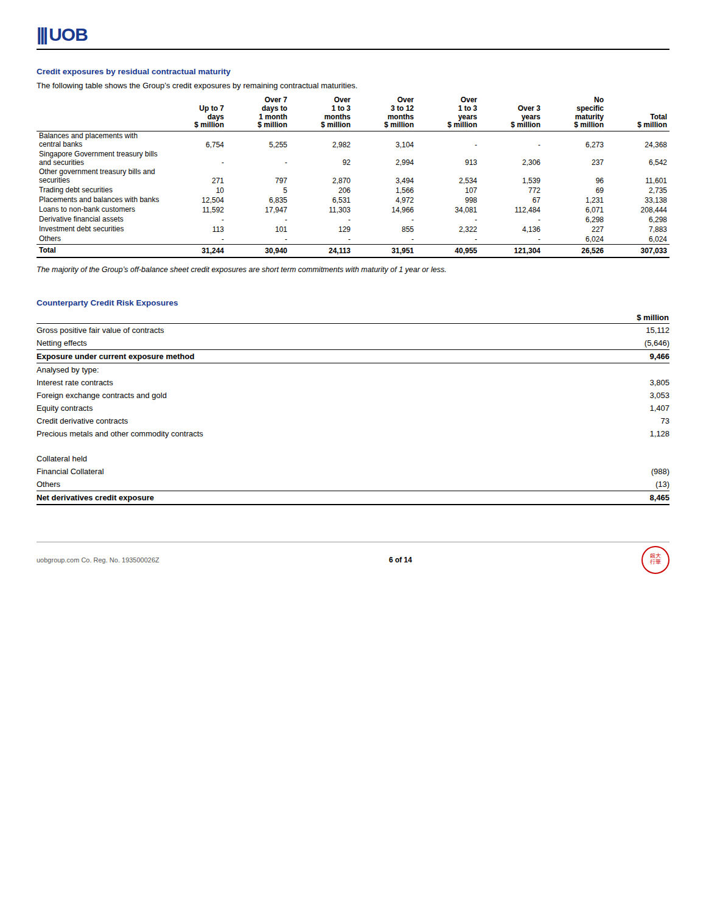|||UOB
Credit exposures by residual contractual maturity
The following table shows the Group’s credit exposures by remaining contractual maturities.
| | Up to 7 days $ million | Over 7 days to 1 month $ million | Over 1 to 3 months $ million | Over 3 to 12 months $ million | Over 1 to 3 years $ million | Over 3 years $ million | No specific maturity $ million | Total $ million |
| --- | --- | --- | --- | --- | --- | --- | --- | --- |
| Balances and placements with central banks | 6,754 | 5,255 | 2,982 | 3,104 | - | - | 6,273 | 24,368 |
| Singapore Government treasury bills and securities | - | - | 92 | 2,994 | 913 | 2,306 | 237 | 6,542 |
| Other government treasury bills and securities | 271 | 797 | 2,870 | 3,494 | 2,534 | 1,539 | 96 | 11,601 |
| Trading debt securities | 10 | 5 | 206 | 1,566 | 107 | 772 | 69 | 2,735 |
| Placements and balances with banks | 12,504 | 6,835 | 6,531 | 4,972 | 998 | 67 | 1,231 | 33,138 |
| Loans to non-bank customers | 11,592 | 17,947 | 11,303 | 14,966 | 34,081 | 112,484 | 6,071 | 208,444 |
| Derivative financial assets | - | - | - | - | - | - | 6,298 | 6,298 |
| Investment debt securities | 113 | 101 | 129 | 855 | 2,322 | 4,136 | 227 | 7,883 |
| Others | - | - | - | - | - | - | 6,024 | 6,024 |
| Total | 31,244 | 30,940 | 24,113 | 31,951 | 40,955 | 121,304 | 26,526 | 307,033 |
The majority of the Group’s off-balance sheet credit exposures are short term commitments with maturity of 1 year or less.
Counterparty Credit Risk Exposures
| | $ million |
| --- | --- |
| Gross positive fair value of contracts | 15,112 |
| Netting effects | (5,646) |
| Exposure under current exposure method | 9,466 |
| Analysed by type: | |
| Interest rate contracts | 3,805 |
| Foreign exchange contracts and gold | 3,053 |
| Equity contracts | 1,407 |
| Credit derivative contracts | 73 |
| Precious metals and other commodity contracts | 1,128 |
| Collateral held | |
| Financial Collateral | (988) |
| Others | (13) |
| Net derivatives credit exposure | 8,465 |
uobgroup.com Co. Reg. No. 193500026Z
6 of 14
銀大
行華